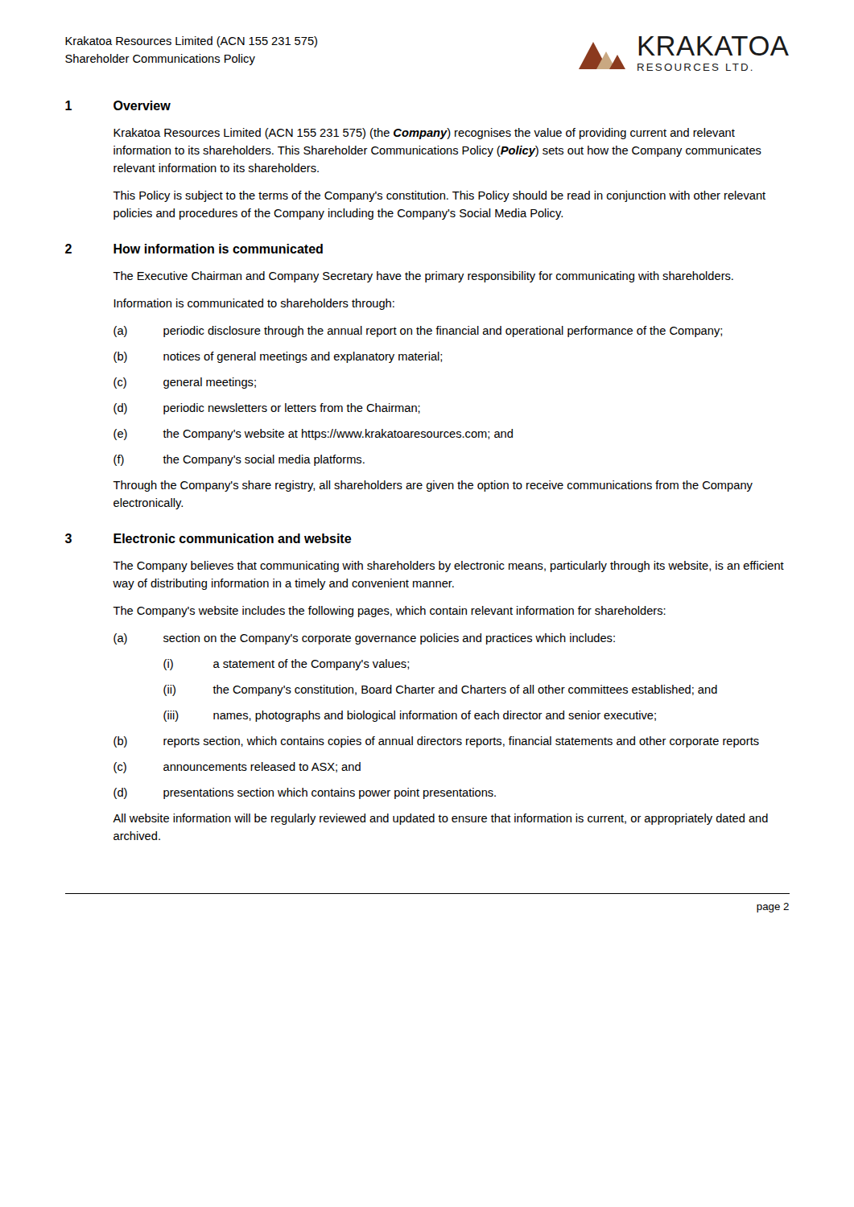Krakatoa Resources Limited (ACN 155 231 575)
Shareholder Communications Policy
KRAKATOA
RESOURCES LTD.
1 Overview
Krakatoa Resources Limited (ACN 155 231 575) (the Company) recognises the value of providing current and relevant information to its shareholders. This Shareholder Communications Policy (Policy) sets out how the Company communicates relevant information to its shareholders.
This Policy is subject to the terms of the Company's constitution. This Policy should be read in conjunction with other relevant policies and procedures of the Company including the Company's Social Media Policy.
2 How information is communicated
The Executive Chairman and Company Secretary have the primary responsibility for communicating with shareholders.
Information is communicated to shareholders through:
(a) periodic disclosure through the annual report on the financial and operational performance of the Company;
(b) notices of general meetings and explanatory material;
(c) general meetings;
(d) periodic newsletters or letters from the Chairman;
(e) the Company's website at https://www.krakatoaresources.com; and
(f) the Company's social media platforms.
Through the Company's share registry, all shareholders are given the option to receive communications from the Company electronically.
3 Electronic communication and website
The Company believes that communicating with shareholders by electronic means, particularly through its website, is an efficient way of distributing information in a timely and convenient manner.
The Company's website includes the following pages, which contain relevant information for shareholders:
(a) section on the Company's corporate governance policies and practices which includes:
(i) a statement of the Company's values;
(ii) the Company's constitution, Board Charter and Charters of all other committees established; and
(iii) names, photographs and biological information of each director and senior executive;
(b) reports section, which contains copies of annual directors reports, financial statements and other corporate reports
(c) announcements released to ASX; and
(d) presentations section which contains power point presentations.
All website information will be regularly reviewed and updated to ensure that information is current, or appropriately dated and archived.
page 2